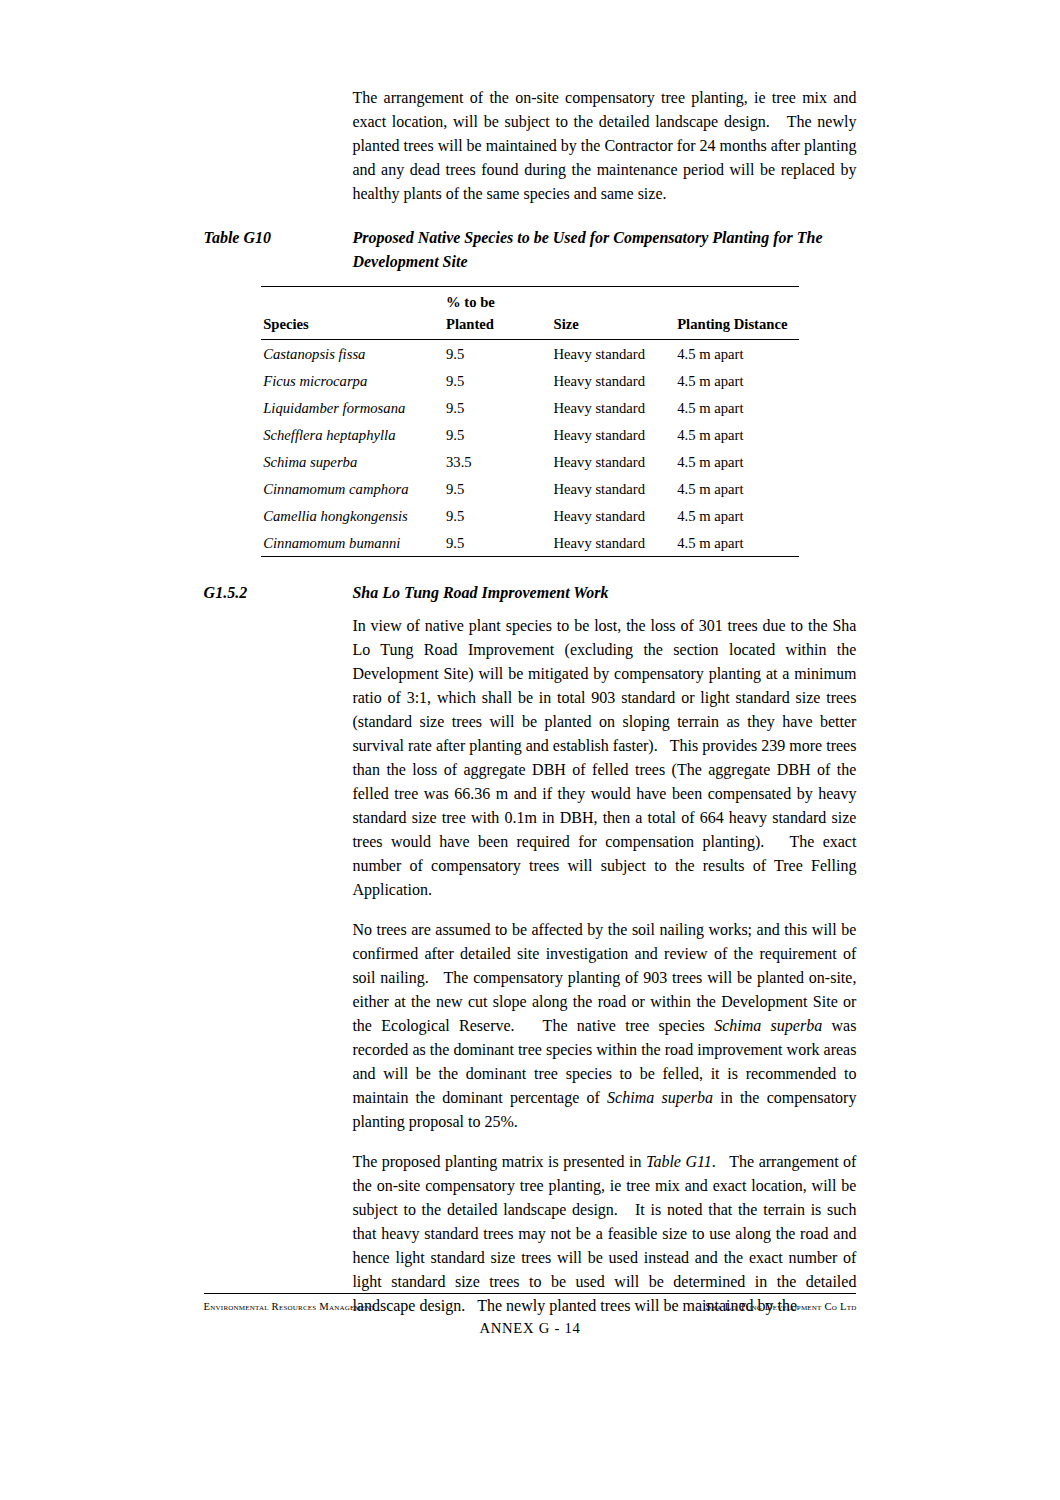The arrangement of the on-site compensatory tree planting, ie tree mix and exact location, will be subject to the detailed landscape design. The newly planted trees will be maintained by the Contractor for 24 months after planting and any dead trees found during the maintenance period will be replaced by healthy plants of the same species and same size.
Table G10
Proposed Native Species to be Used for Compensatory Planting for The Development Site
| Species | % to be Planted | Size | Planting Distance |
| --- | --- | --- | --- |
| Castanopsis fissa | 9.5 | Heavy standard | 4.5 m apart |
| Ficus microcarpa | 9.5 | Heavy standard | 4.5 m apart |
| Liquidamber formosana | 9.5 | Heavy standard | 4.5 m apart |
| Schefflera heptaphylla | 9.5 | Heavy standard | 4.5 m apart |
| Schima superba | 33.5 | Heavy standard | 4.5 m apart |
| Cinnamomum camphora | 9.5 | Heavy standard | 4.5 m apart |
| Camellia hongkongensis | 9.5 | Heavy standard | 4.5 m apart |
| Cinnamomum bumanni | 9.5 | Heavy standard | 4.5 m apart |
G1.5.2
Sha Lo Tung Road Improvement Work
In view of native plant species to be lost, the loss of 301 trees due to the Sha Lo Tung Road Improvement (excluding the section located within the Development Site) will be mitigated by compensatory planting at a minimum ratio of 3:1, which shall be in total 903 standard or light standard size trees (standard size trees will be planted on sloping terrain as they have better survival rate after planting and establish faster). This provides 239 more trees than the loss of aggregate DBH of felled trees (The aggregate DBH of the felled tree was 66.36 m and if they would have been compensated by heavy standard size tree with 0.1m in DBH, then a total of 664 heavy standard size trees would have been required for compensation planting). The exact number of compensatory trees will subject to the results of Tree Felling Application.
No trees are assumed to be affected by the soil nailing works; and this will be confirmed after detailed site investigation and review of the requirement of soil nailing. The compensatory planting of 903 trees will be planted on-site, either at the new cut slope along the road or within the Development Site or the Ecological Reserve. The native tree species Schima superba was recorded as the dominant tree species within the road improvement work areas and will be the dominant tree species to be felled, it is recommended to maintain the dominant percentage of Schima superba in the compensatory planting proposal to 25%.
The proposed planting matrix is presented in Table G11. The arrangement of the on-site compensatory tree planting, ie tree mix and exact location, will be subject to the detailed landscape design. It is noted that the terrain is such that heavy standard trees may not be a feasible size to use along the road and hence light standard size trees will be used instead and the exact number of light standard size trees to be used will be determined in the detailed landscape design. The newly planted trees will be maintained by the
Environmental Resources Management
Sha Lo Tung Development Co Ltd
ANNEX G - 14